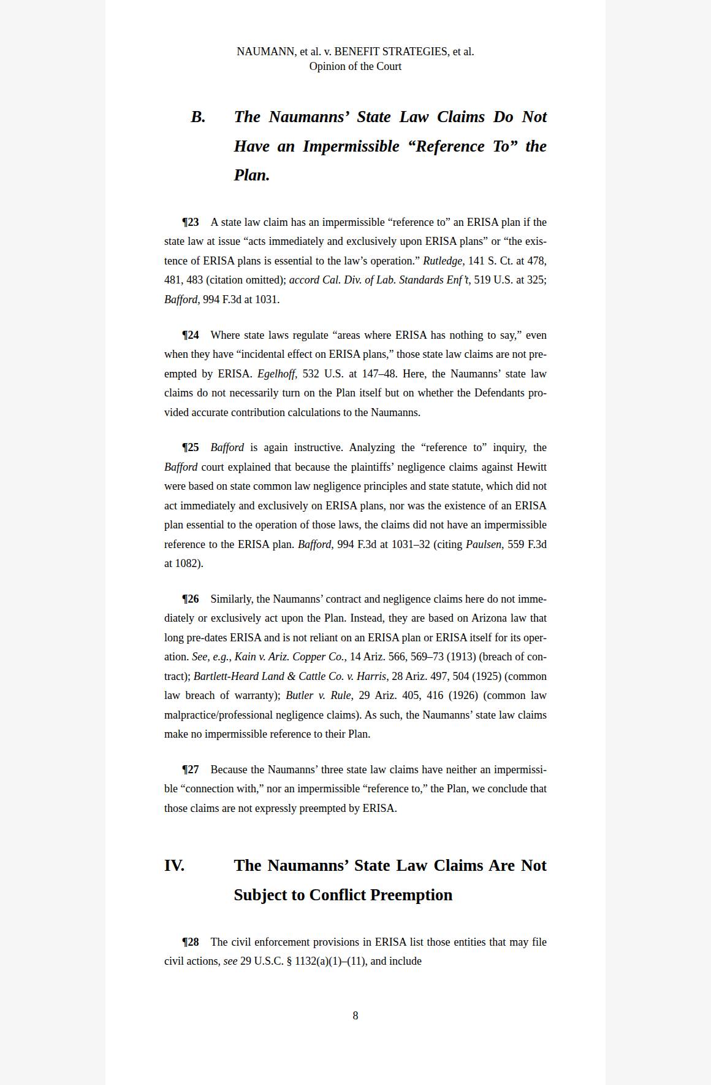NAUMANN, et al. v. BENEFIT STRATEGIES, et al. Opinion of the Court
B. The Naumanns’ State Law Claims Do Not Have an Impermissible “Reference To” the Plan.
¶23 A state law claim has an impermissible “reference to” an ERISA plan if the state law at issue “acts immediately and exclusively upon ERISA plans” or “the existence of ERISA plans is essential to the law’s operation.” Rutledge, 141 S. Ct. at 478, 481, 483 (citation omitted); accord Cal. Div. of Lab. Standards Enf’t, 519 U.S. at 325; Bafford, 994 F.3d at 1031.
¶24 Where state laws regulate “areas where ERISA has nothing to say,” even when they have “incidental effect on ERISA plans,” those state law claims are not preempted by ERISA. Egelhoff, 532 U.S. at 147–48. Here, the Naumanns’ state law claims do not necessarily turn on the Plan itself but on whether the Defendants provided accurate contribution calculations to the Naumanns.
¶25 Bafford is again instructive. Analyzing the “reference to” inquiry, the Bafford court explained that because the plaintiffs’ negligence claims against Hewitt were based on state common law negligence principles and state statute, which did not act immediately and exclusively on ERISA plans, nor was the existence of an ERISA plan essential to the operation of those laws, the claims did not have an impermissible reference to the ERISA plan. Bafford, 994 F.3d at 1031–32 (citing Paulsen, 559 F.3d at 1082).
¶26 Similarly, the Naumanns’ contract and negligence claims here do not immediately or exclusively act upon the Plan. Instead, they are based on Arizona law that long pre-dates ERISA and is not reliant on an ERISA plan or ERISA itself for its operation. See, e.g., Kain v. Ariz. Copper Co., 14 Ariz. 566, 569–73 (1913) (breach of contract); Bartlett-Heard Land & Cattle Co. v. Harris, 28 Ariz. 497, 504 (1925) (common law breach of warranty); Butler v. Rule, 29 Ariz. 405, 416 (1926) (common law malpractice/professional negligence claims). As such, the Naumanns’ state law claims make no impermissible reference to their Plan.
¶27 Because the Naumanns’ three state law claims have neither an impermissible “connection with,” nor an impermissible “reference to,” the Plan, we conclude that those claims are not expressly preempted by ERISA.
IV. The Naumanns’ State Law Claims Are Not Subject to Conflict Preemption
¶28 The civil enforcement provisions in ERISA list those entities that may file civil actions, see 29 U.S.C. § 1132(a)(1)–(11), and include
8